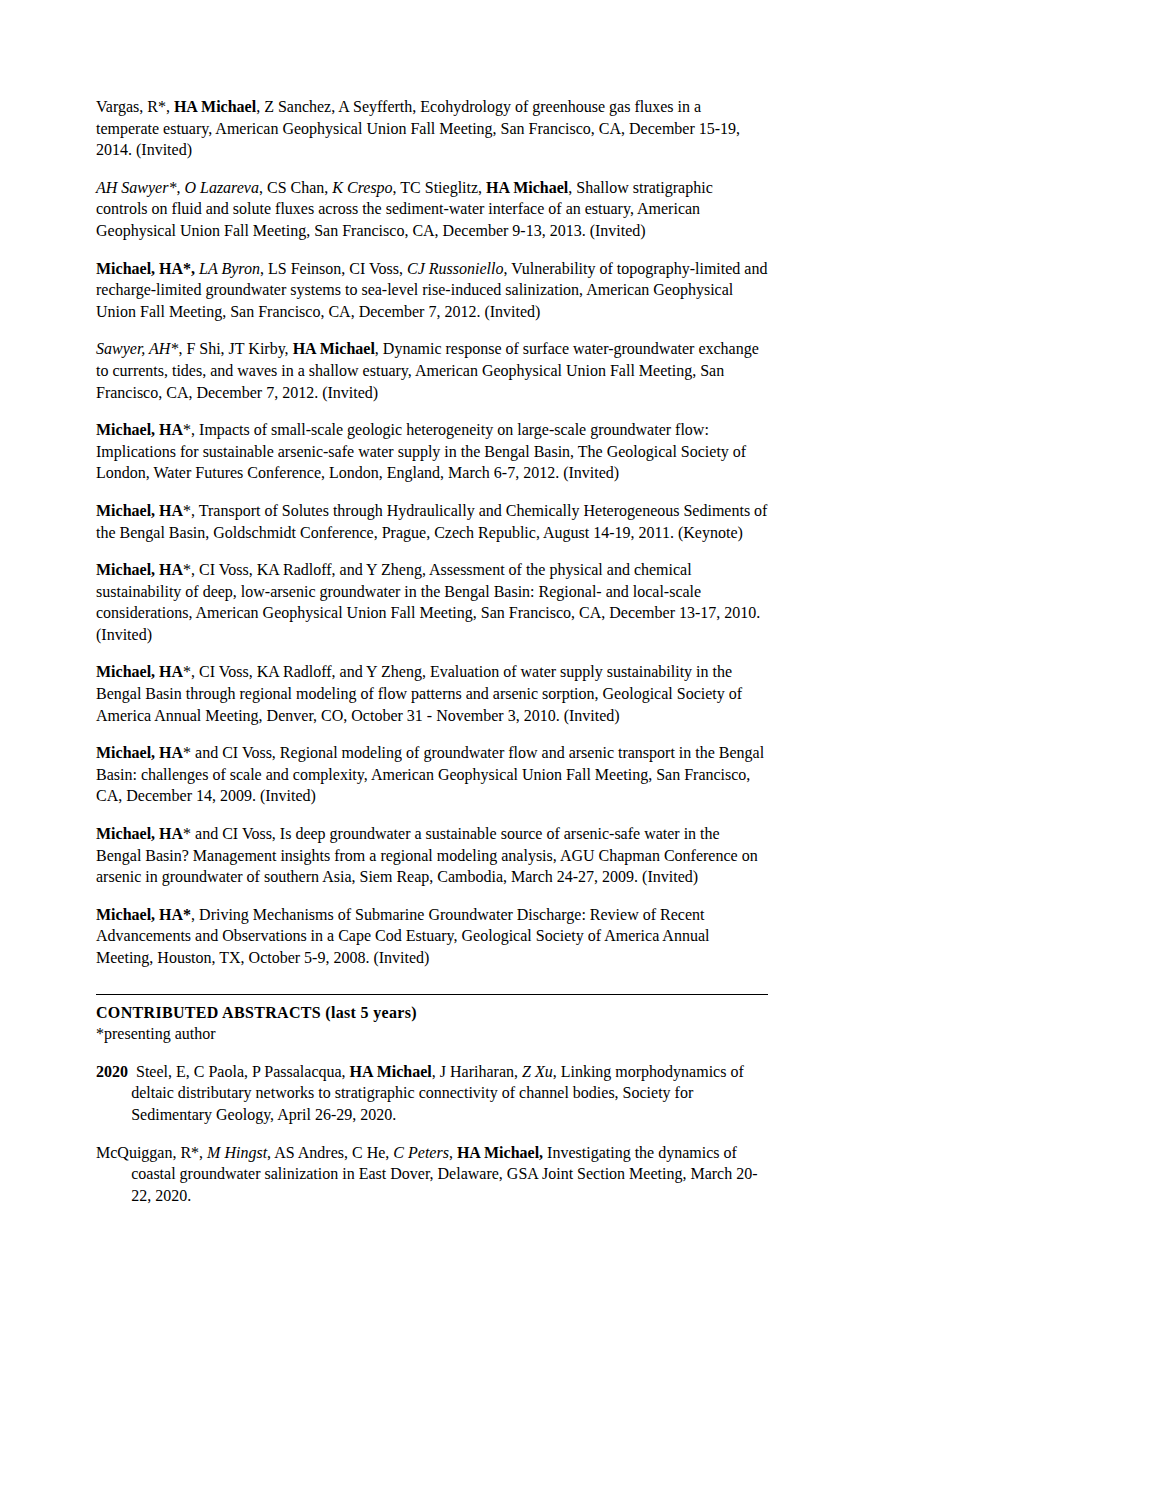Vargas, R*, HA Michael, Z Sanchez, A Seyfferth, Ecohydrology of greenhouse gas fluxes in a temperate estuary, American Geophysical Union Fall Meeting, San Francisco, CA, December 15-19, 2014. (Invited)
AH Sawyer*, O Lazareva, CS Chan, K Crespo, TC Stieglitz, HA Michael, Shallow stratigraphic controls on fluid and solute fluxes across the sediment-water interface of an estuary, American Geophysical Union Fall Meeting, San Francisco, CA, December 9-13, 2013. (Invited)
Michael, HA*, LA Byron, LS Feinson, CI Voss, CJ Russoniello, Vulnerability of topography-limited and recharge-limited groundwater systems to sea-level rise-induced salinization, American Geophysical Union Fall Meeting, San Francisco, CA, December 7, 2012. (Invited)
Sawyer, AH*, F Shi, JT Kirby, HA Michael, Dynamic response of surface water-groundwater exchange to currents, tides, and waves in a shallow estuary, American Geophysical Union Fall Meeting, San Francisco, CA, December 7, 2012. (Invited)
Michael, HA*, Impacts of small-scale geologic heterogeneity on large-scale groundwater flow: Implications for sustainable arsenic-safe water supply in the Bengal Basin, The Geological Society of London, Water Futures Conference, London, England, March 6-7, 2012. (Invited)
Michael, HA*, Transport of Solutes through Hydraulically and Chemically Heterogeneous Sediments of the Bengal Basin, Goldschmidt Conference, Prague, Czech Republic, August 14-19, 2011. (Keynote)
Michael, HA*, CI Voss, KA Radloff, and Y Zheng, Assessment of the physical and chemical sustainability of deep, low-arsenic groundwater in the Bengal Basin: Regional- and local-scale considerations, American Geophysical Union Fall Meeting, San Francisco, CA, December 13-17, 2010. (Invited)
Michael, HA*, CI Voss, KA Radloff, and Y Zheng, Evaluation of water supply sustainability in the Bengal Basin through regional modeling of flow patterns and arsenic sorption, Geological Society of America Annual Meeting, Denver, CO, October 31 - November 3, 2010. (Invited)
Michael, HA* and CI Voss, Regional modeling of groundwater flow and arsenic transport in the Bengal Basin: challenges of scale and complexity, American Geophysical Union Fall Meeting, San Francisco, CA, December 14, 2009. (Invited)
Michael, HA* and CI Voss, Is deep groundwater a sustainable source of arsenic-safe water in the Bengal Basin? Management insights from a regional modeling analysis, AGU Chapman Conference on arsenic in groundwater of southern Asia, Siem Reap, Cambodia, March 24-27, 2009. (Invited)
Michael, HA*, Driving Mechanisms of Submarine Groundwater Discharge: Review of Recent Advancements and Observations in a Cape Cod Estuary, Geological Society of America Annual Meeting, Houston, TX, October 5-9, 2008. (Invited)
CONTRIBUTED ABSTRACTS (last 5 years)
*presenting author
2020 Steel, E, C Paola, P Passalacqua, HA Michael, J Hariharan, Z Xu, Linking morphodynamics of deltaic distributary networks to stratigraphic connectivity of channel bodies, Society for Sedimentary Geology, April 26-29, 2020.
McQuiggan, R*, M Hingst, AS Andres, C He, C Peters, HA Michael, Investigating the dynamics of coastal groundwater salinization in East Dover, Delaware, GSA Joint Section Meeting, March 20-22, 2020.